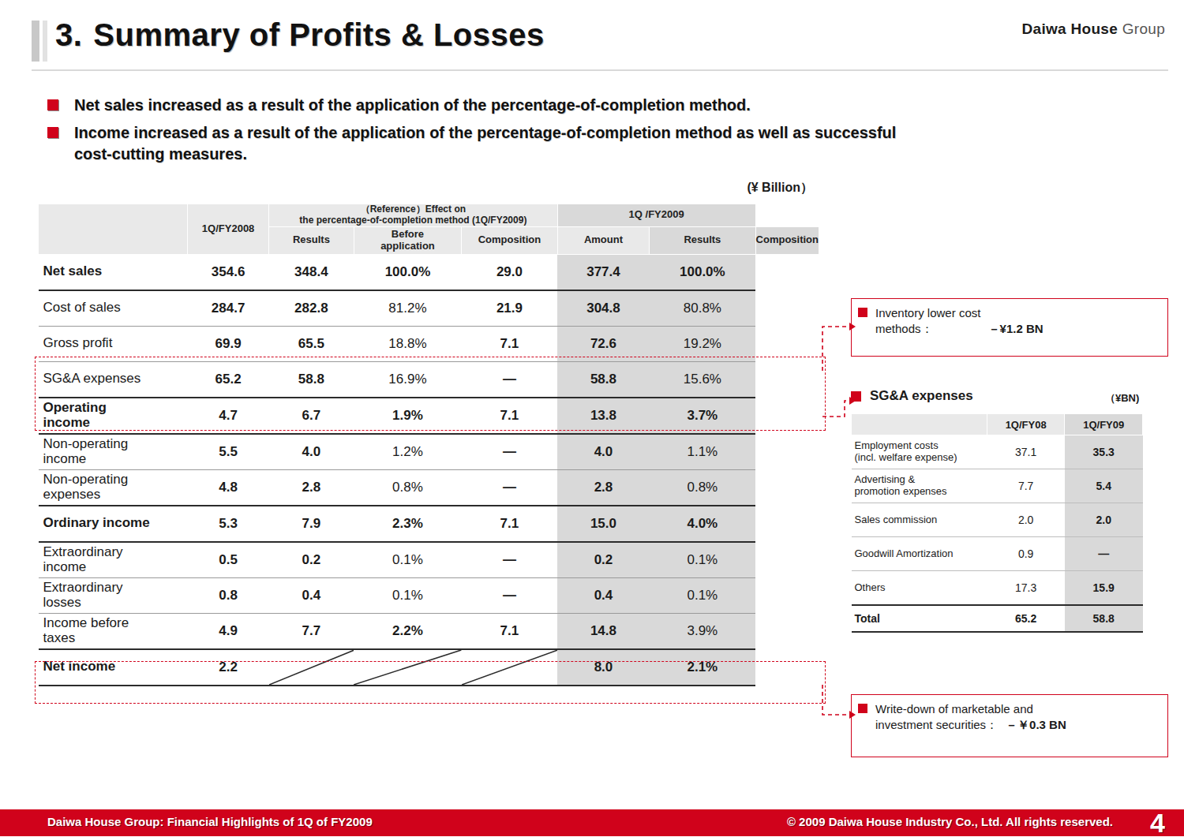3. Summary of Profits & Losses
Daiwa House Group
Net sales increased as a result of the application of the percentage-of-completion method.
Income increased as a result of the application of the percentage-of-completion method as well as successful
cost-cutting measures.
(¥ Billion）
| | 1Q/FY2008 | （Reference）Effect on the percentage-of-completion method (1Q/FY2009) | 1Q /FY2009 |
| --- | --- | --- | --- |
| Results | Before application | Composition | Amount | Results | Composition |
| Net sales | 354.6 | 348.4 | 100.0% | 29.0 | 377.4 | 100.0% |
| Cost of sales | 284.7 | 282.8 | 81.2% | 21.9 | 304.8 | 80.8% |
| Gross profit | 69.9 | 65.5 | 18.8% | 7.1 | 72.6 | 19.2% |
| SG&A expenses | 65.2 | 58.8 | 16.9% | — | 58.8 | 15.6% |
| Operating income | 4.7 | 6.7 | 1.9% | 7.1 | 13.8 | 3.7% |
| Non-operating income | 5.5 | 4.0 | 1.2% | — | 4.0 | 1.1% |
| Non-operating expenses | 4.8 | 2.8 | 0.8% | — | 2.8 | 0.8% |
| Ordinary income | 5.3 | 7.9 | 2.3% | 7.1 | 15.0 | 4.0% |
| Extraordinary income | 0.5 | 0.2 | 0.1% | — | 0.2 | 0.1% |
| Extraordinary losses | 0.8 | 0.4 | 0.1% | — | 0.4 | 0.1% |
| Income before taxes | 4.9 | 7.7 | 2.2% | 7.1 | 14.8 | 3.9% |
| Net income | 2.2 | | | | 8.0 | 2.1% |
Inventory lower cost
methods：－¥1.2 BN
SG&A expenses
（¥BN)
| | 1Q/FY08 | 1Q/FY09 |
| --- | --- | --- |
| Employment costs (incl. welfare expense) | 37.1 | 35.3 |
| Advertising & promotion expenses | 7.7 | 5.4 |
| Sales commission | 2.0 | 2.0 |
| Goodwill Amortization | 0.9 | — |
| Others | 17.3 | 15.9 |
| Total | 65.2 | 58.8 |
Write-down of marketable and
investment securities：－￥0.3 BN
Daiwa House Group: Financial Highlights of 1Q of FY2009
© 2009 Daiwa House Industry Co., Ltd. All rights reserved.
4